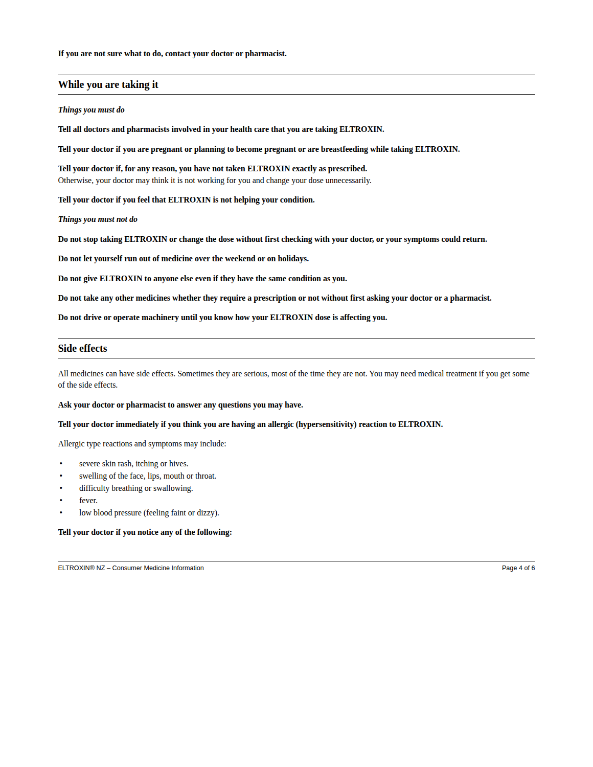If you are not sure what to do, contact your doctor or pharmacist.
While you are taking it
Things you must do
Tell all doctors and pharmacists involved in your health care that you are taking ELTROXIN.
Tell your doctor if you are pregnant or planning to become pregnant or are breastfeeding while taking ELTROXIN.
Tell your doctor if, for any reason, you have not taken ELTROXIN exactly as prescribed.
Otherwise, your doctor may think it is not working for you and change your dose unnecessarily.
Tell your doctor if you feel that ELTROXIN is not helping your condition.
Things you must not do
Do not stop taking ELTROXIN or change the dose without first checking with your doctor, or your symptoms could return.
Do not let yourself run out of medicine over the weekend or on holidays.
Do not give ELTROXIN to anyone else even if they have the same condition as you.
Do not take any other medicines whether they require a prescription or not without first asking your doctor or a pharmacist.
Do not drive or operate machinery until you know how your ELTROXIN dose is affecting you.
Side effects
All medicines can have side effects. Sometimes they are serious, most of the time they are not. You may need medical treatment if you get some of the side effects.
Ask your doctor or pharmacist to answer any questions you may have.
Tell your doctor immediately if you think you are having an allergic (hypersensitivity) reaction to ELTROXIN.
Allergic type reactions and symptoms may include:
severe skin rash, itching or hives.
swelling of the face, lips, mouth or throat.
difficulty breathing or swallowing.
fever.
low blood pressure (feeling faint or dizzy).
Tell your doctor if you notice any of the following:
ELTROXIN® NZ – Consumer Medicine Information Page 4 of 6